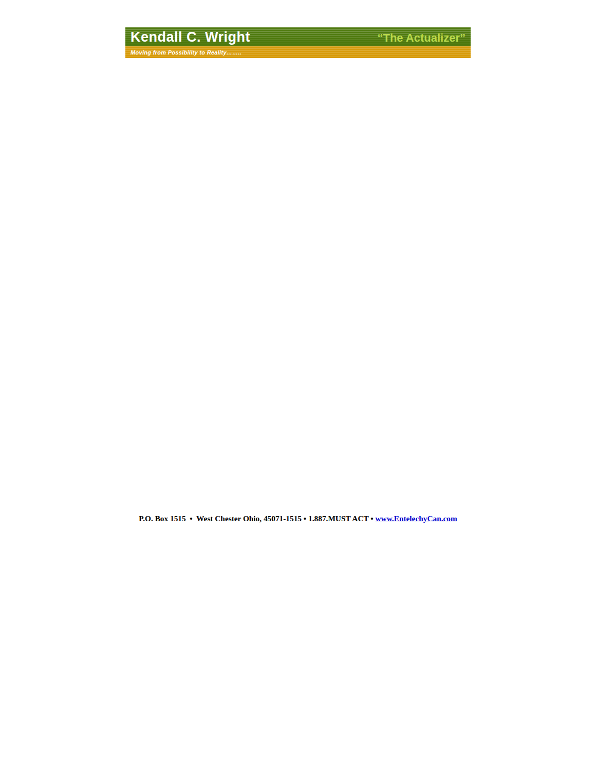Kendall C. Wright
“The Actualizer”
Moving from Possibility to Reality……..
P.O. Box 1515 • West Chester Ohio, 45071-1515 • 1.887.MUST ACT • www.EntelechyCan.com